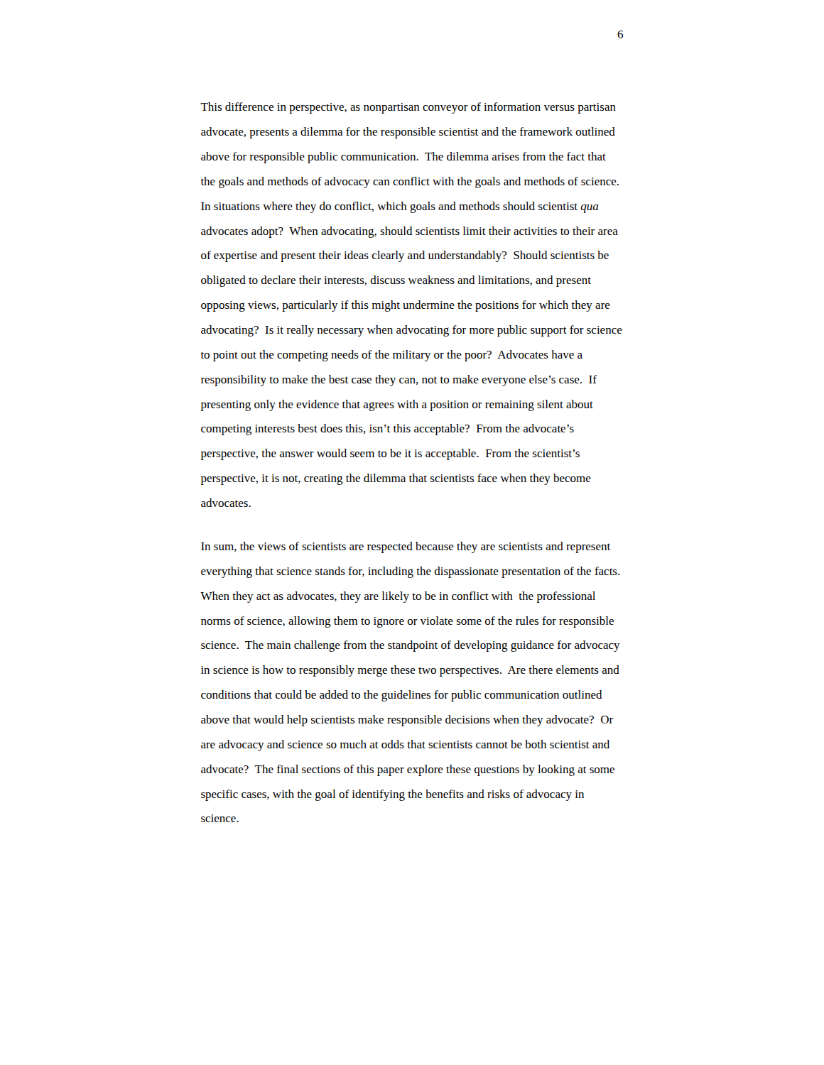6
This difference in perspective, as nonpartisan conveyor of information versus partisan advocate, presents a dilemma for the responsible scientist and the framework outlined above for responsible public communication. The dilemma arises from the fact that the goals and methods of advocacy can conflict with the goals and methods of science. In situations where they do conflict, which goals and methods should scientist qua advocates adopt? When advocating, should scientists limit their activities to their area of expertise and present their ideas clearly and understandably? Should scientists be obligated to declare their interests, discuss weakness and limitations, and present opposing views, particularly if this might undermine the positions for which they are advocating? Is it really necessary when advocating for more public support for science to point out the competing needs of the military or the poor? Advocates have a responsibility to make the best case they can, not to make everyone else’s case. If presenting only the evidence that agrees with a position or remaining silent about competing interests best does this, isn’t this acceptable? From the advocate’s perspective, the answer would seem to be it is acceptable. From the scientist’s perspective, it is not, creating the dilemma that scientists face when they become advocates.
In sum, the views of scientists are respected because they are scientists and represent everything that science stands for, including the dispassionate presentation of the facts. When they act as advocates, they are likely to be in conflict with the professional norms of science, allowing them to ignore or violate some of the rules for responsible science. The main challenge from the standpoint of developing guidance for advocacy in science is how to responsibly merge these two perspectives. Are there elements and conditions that could be added to the guidelines for public communication outlined above that would help scientists make responsible decisions when they advocate? Or are advocacy and science so much at odds that scientists cannot be both scientist and advocate? The final sections of this paper explore these questions by looking at some specific cases, with the goal of identifying the benefits and risks of advocacy in science.